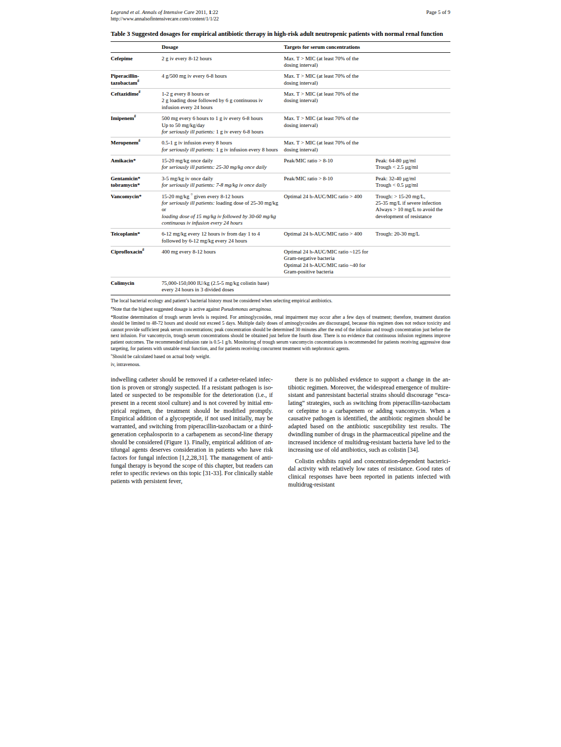Legrand et al. Annals of Intensive Care 2011, 1:22
http://www.annalsofintensivecare.com/content/1/1/22
Page 5 of 9
Table 3 Suggested dosages for empirical antibiotic therapy in high-risk adult neutropenic patients with normal renal function
| | Dosage | Targets for serum concentrations |
| --- | --- | --- |
| Cefepime | 2 g iv every 8-12 hours | Max. T > MIC (at least 70% of the dosing interval) | |
| Piperacillin-tazobactam # | 4 g/500 mg iv every 6-8 hours | Max. T > MIC (at least 70% of the dosing interval) | |
| Ceftazidime # | 1-2 g every 8 hours or 2 g loading dose followed by 6 g continuous iv infusion every 24 hours | Max. T > MIC (at least 70% of the dosing interval) | |
| Imipenem # | 500 mg every 6 hours to 1 g iv every 6-8 hours Up to 50 mg/kg/day for seriously ill patients: 1 g iv every 6-8 hours | Max. T > MIC (at least 70% of the dosing interval) | |
| Meropenem # | 0.5-1 g iv infusion every 8 hours for seriously ill patients: 1 g iv infusion every 8 hours | Max. T > MIC (at least 70% of the dosing interval) | |
| Amikacin* | 15-20 mg/kg once daily for seriously ill patients: 25-30 mg/kg once daily | Peak/MIC ratio > 8-10 | Peak: 64-80 µg/ml Trough < 2.5 µg/ml |
| Gentamicin* tobramycin* | 3-5 mg/kg iv once daily for seriously ill patients: 7-8 mg/kg iv once daily | Peak/MIC ratio > 8-10 | Peak: 32-40 µg/ml Trough < 0.5 µg/ml |
| Vancomycin* | 15-20 mg/kg ¤ given every 8-12 hours for seriously ill patients: loading dose of 25-30 mg/kg or loading dose of 15 mg/kg iv followed by 30-60 mg/kg continuous iv infusion every 24 hours | Optimal 24 h-AUC/MIC ratio > 400 | Trough: > 15-20 mg/L, 25-35 mg/L if severe infection Always > 10 mg/L to avoid the development of resistance |
| Teicoplanin* | 6-12 mg/kg every 12 hours iv from day 1 to 4 followed by 6-12 mg/kg every 24 hours | Optimal 24 h-AUC/MIC ratio > 400 | Trough: 20-30 mg/L |
| Ciprofloxacin # | 400 mg every 8-12 hours | Optimal 24 h-AUC/MIC ratio ~125 for Gram-negative bacteria Optimal 24 h-AUC/MIC ratio ~40 for Gram-positive bacteria | |
| Colimycin | 75,000-150,000 IU/kg (2.5-5 mg/kg colistin base) every 24 hours in 3 divided doses | | |
The local bacterial ecology and patient’s bacterial history must be considered when selecting empirical antibiotics.
#Note that the highest suggested dosage is active against Pseudomonas aeruginosa.
*Routine determination of trough serum levels is required. For aminoglycosides, renal impairment may occur after a few days of treatment; therefore, treatment duration should be limited to 48-72 hours and should not exceed 5 days. Multiple daily doses of aminoglycosides are discouraged, because this regimen does not reduce toxicity and cannot provide sufficient peak serum concentrations; peak concentration should be determined 30 minutes after the end of the infusion and trough concentration just before the next infusion. For vancomycin, trough serum concentrations should be obtained just before the fourth dose. There is no evidence that continuous infusion regimens improve patient outcomes. The recommended infusion rate is 0.5-1 g/h. Monitoring of trough serum vancomycin concentrations is recommended for patients receiving aggressive dose targeting, for patients with unstable renal function, and for patients receiving concurrent treatment with nephrotoxic agents.
¤Should be calculated based on actual body weight.
iv, intravenous.
indwelling catheter should be removed if a catheter-related infection is proven or strongly suspected. If a resistant pathogen is isolated or suspected to be responsible for the deterioration (i.e., if present in a recent stool culture) and is not covered by initial empirical regimen, the treatment should be modified promptly. Empirical addition of a glycopeptide, if not used initially, may be warranted, and switching from piperacillin-tazobactam or a third-generation cephalosporin to a carbapenem as second-line therapy should be considered (Figure 1). Finally, empirical addition of antifungal agents deserves consideration in patients who have risk factors for fungal infection [1,2,28,31]. The management of antifungal therapy is beyond the scope of this chapter, but readers can refer to specific reviews on this topic [31-33]. For clinically stable patients with persistent fever,
there is no published evidence to support a change in the antibiotic regimen. Moreover, the widespread emergence of multiresistant and panresistant bacterial strains should discourage “escalating” strategies, such as switching from piperacillin-tazobactam or cefepime to a carbapenem or adding vancomycin. When a causative pathogen is identified, the antibiotic regimen should be adapted based on the antibiotic susceptibility test results. The dwindling number of drugs in the pharmaceutical pipeline and the increased incidence of multidrug-resistant bacteria have led to the increasing use of old antibiotics, such as colistin [34].
Colistin exhibits rapid and concentration-dependent bactericidal activity with relatively low rates of resistance. Good rates of clinical responses have been reported in patients infected with multidrug-resistant